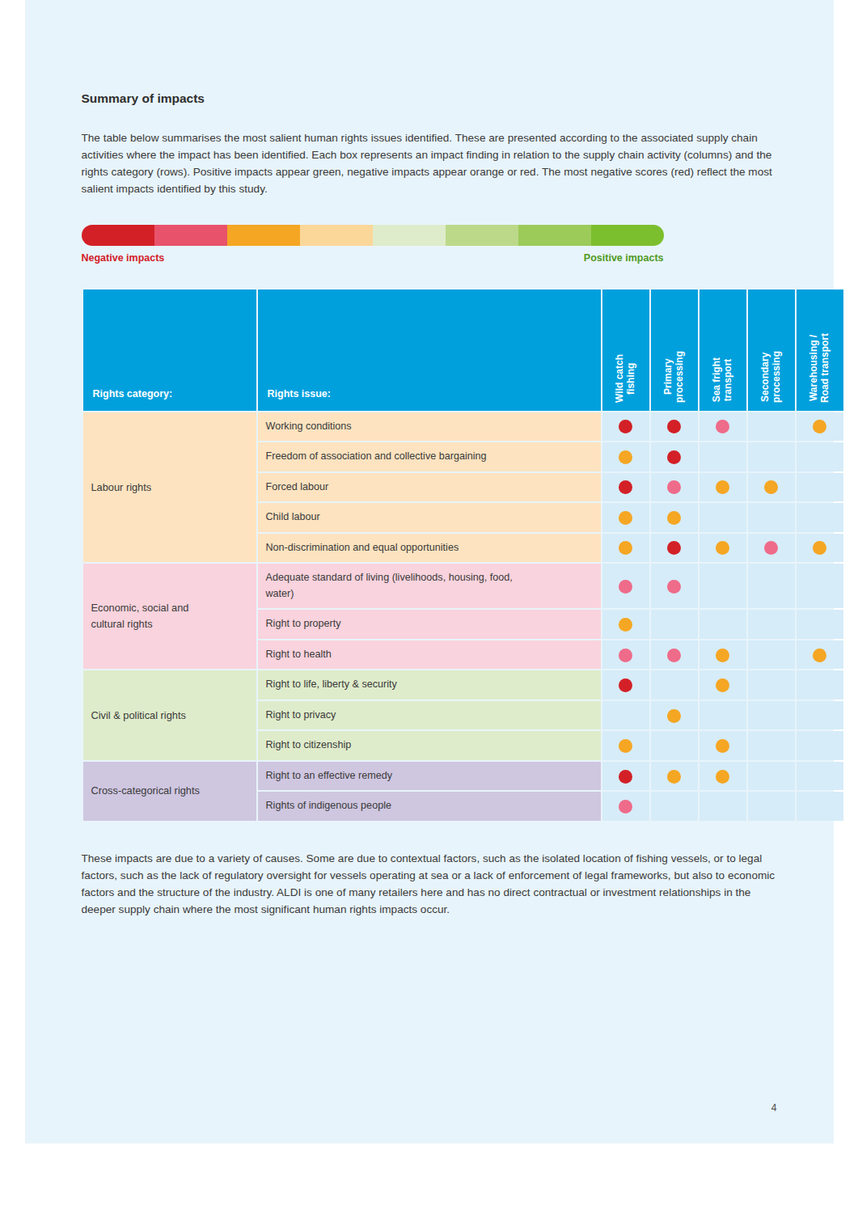Summary of impacts
The table below summarises the most salient human rights issues identified. These are presented according to the associated supply chain activities where the impact has been identified. Each box represents an impact finding in relation to the supply chain activity (columns) and the rights category (rows). Positive impacts appear green, negative impacts appear orange or red. The most negative scores (red) reflect the most salient impacts identified by this study.
Negative impacts
Positive impacts
| Rights category: | Rights issue: | Wild catch fishing | Primary processing | Sea fright transport | Secondary processing | Warehousing / Road transport |
| --- | --- | --- | --- | --- | --- | --- |
| Labour rights | Working conditions | | | | | |
| Freedom of association and collective bargaining | | | | | |
| Forced labour | | | | | |
| Child labour | | | | | |
| Non-discrimination and equal opportunities | | | | | |
| Economic, social and cultural rights | Adequate standard of living (livelihoods, housing, food, water) | | | | | |
| Right to property | | | | | |
| Right to health | | | | | |
| Civil & political rights | Right to life, liberty & security | | | | | |
| Right to privacy | | | | | |
| Right to citizenship | | | | | |
| Cross-categorical rights | Right to an effective remedy | | | | | |
| Rights of indigenous people | | | | | |
These impacts are due to a variety of causes. Some are due to contextual factors, such as the isolated location of fishing vessels, or to legal factors, such as the lack of regulatory oversight for vessels operating at sea or a lack of enforcement of legal frameworks, but also to economic factors and the structure of the industry. ALDI is one of many retailers here and has no direct contractual or investment relationships in the deeper supply chain where the most significant human rights impacts occur.
4